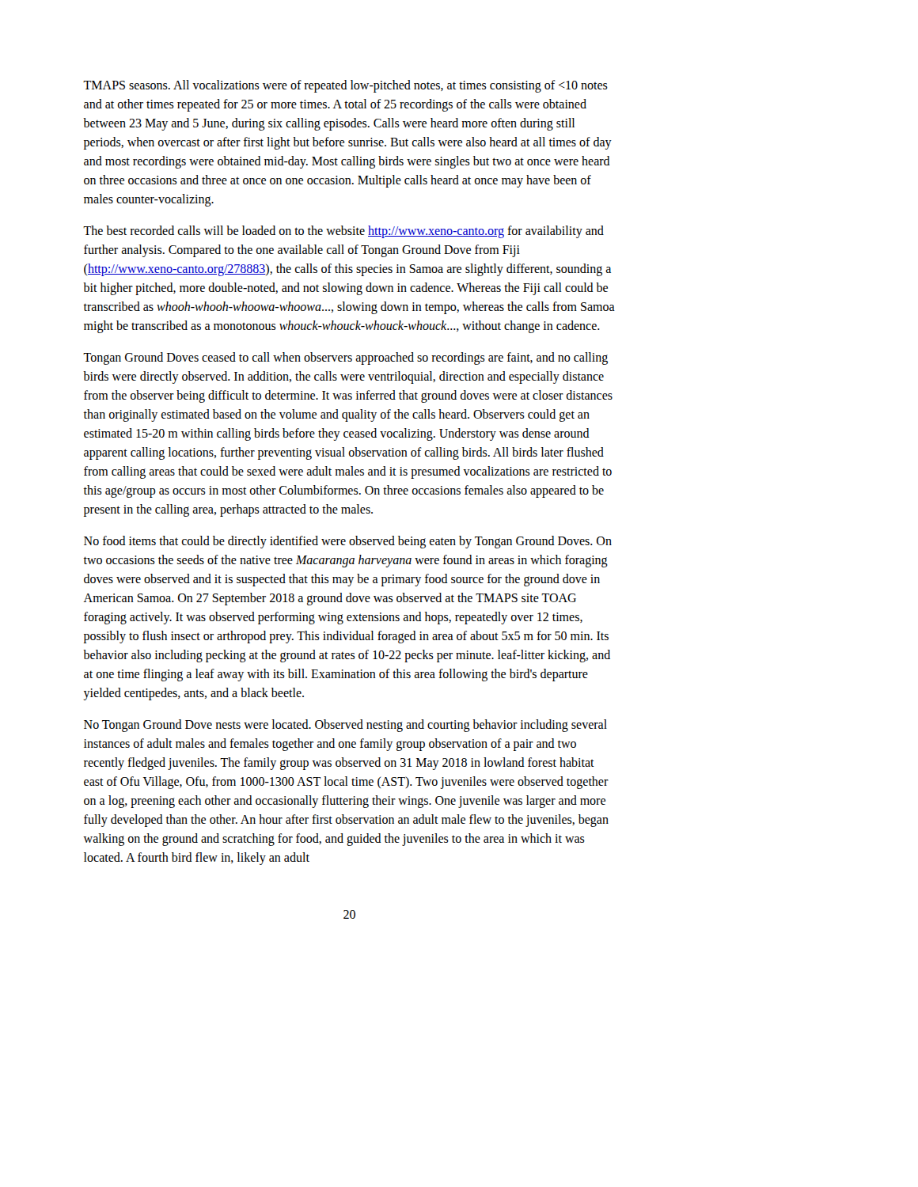TMAPS seasons. All vocalizations were of repeated low-pitched notes, at times consisting of <10 notes and at other times repeated for 25 or more times. A total of 25 recordings of the calls were obtained between 23 May and 5 June, during six calling episodes. Calls were heard more often during still periods, when overcast or after first light but before sunrise. But calls were also heard at all times of day and most recordings were obtained mid-day. Most calling birds were singles but two at once were heard on three occasions and three at once on one occasion. Multiple calls heard at once may have been of males counter-vocalizing.
The best recorded calls will be loaded on to the website http://www.xeno-canto.org for availability and further analysis. Compared to the one available call of Tongan Ground Dove from Fiji (http://www.xeno-canto.org/278883), the calls of this species in Samoa are slightly different, sounding a bit higher pitched, more double-noted, and not slowing down in cadence. Whereas the Fiji call could be transcribed as whooh-whooh-whoowa-whoowa..., slowing down in tempo, whereas the calls from Samoa might be transcribed as a monotonous whouck-whouck-whouck-whouck..., without change in cadence.
Tongan Ground Doves ceased to call when observers approached so recordings are faint, and no calling birds were directly observed. In addition, the calls were ventriloquial, direction and especially distance from the observer being difficult to determine. It was inferred that ground doves were at closer distances than originally estimated based on the volume and quality of the calls heard. Observers could get an estimated 15-20 m within calling birds before they ceased vocalizing. Understory was dense around apparent calling locations, further preventing visual observation of calling birds. All birds later flushed from calling areas that could be sexed were adult males and it is presumed vocalizations are restricted to this age/group as occurs in most other Columbiformes. On three occasions females also appeared to be present in the calling area, perhaps attracted to the males.
No food items that could be directly identified were observed being eaten by Tongan Ground Doves. On two occasions the seeds of the native tree Macaranga harveyana were found in areas in which foraging doves were observed and it is suspected that this may be a primary food source for the ground dove in American Samoa. On 27 September 2018 a ground dove was observed at the TMAPS site TOAG foraging actively. It was observed performing wing extensions and hops, repeatedly over 12 times, possibly to flush insect or arthropod prey. This individual foraged in area of about 5x5 m for 50 min. Its behavior also including pecking at the ground at rates of 10-22 pecks per minute. leaf-litter kicking, and at one time flinging a leaf away with its bill. Examination of this area following the bird's departure yielded centipedes, ants, and a black beetle.
No Tongan Ground Dove nests were located. Observed nesting and courting behavior including several instances of adult males and females together and one family group observation of a pair and two recently fledged juveniles. The family group was observed on 31 May 2018 in lowland forest habitat east of Ofu Village, Ofu, from 1000-1300 AST local time (AST). Two juveniles were observed together on a log, preening each other and occasionally fluttering their wings. One juvenile was larger and more fully developed than the other. An hour after first observation an adult male flew to the juveniles, began walking on the ground and scratching for food, and guided the juveniles to the area in which it was located. A fourth bird flew in, likely an adult
20